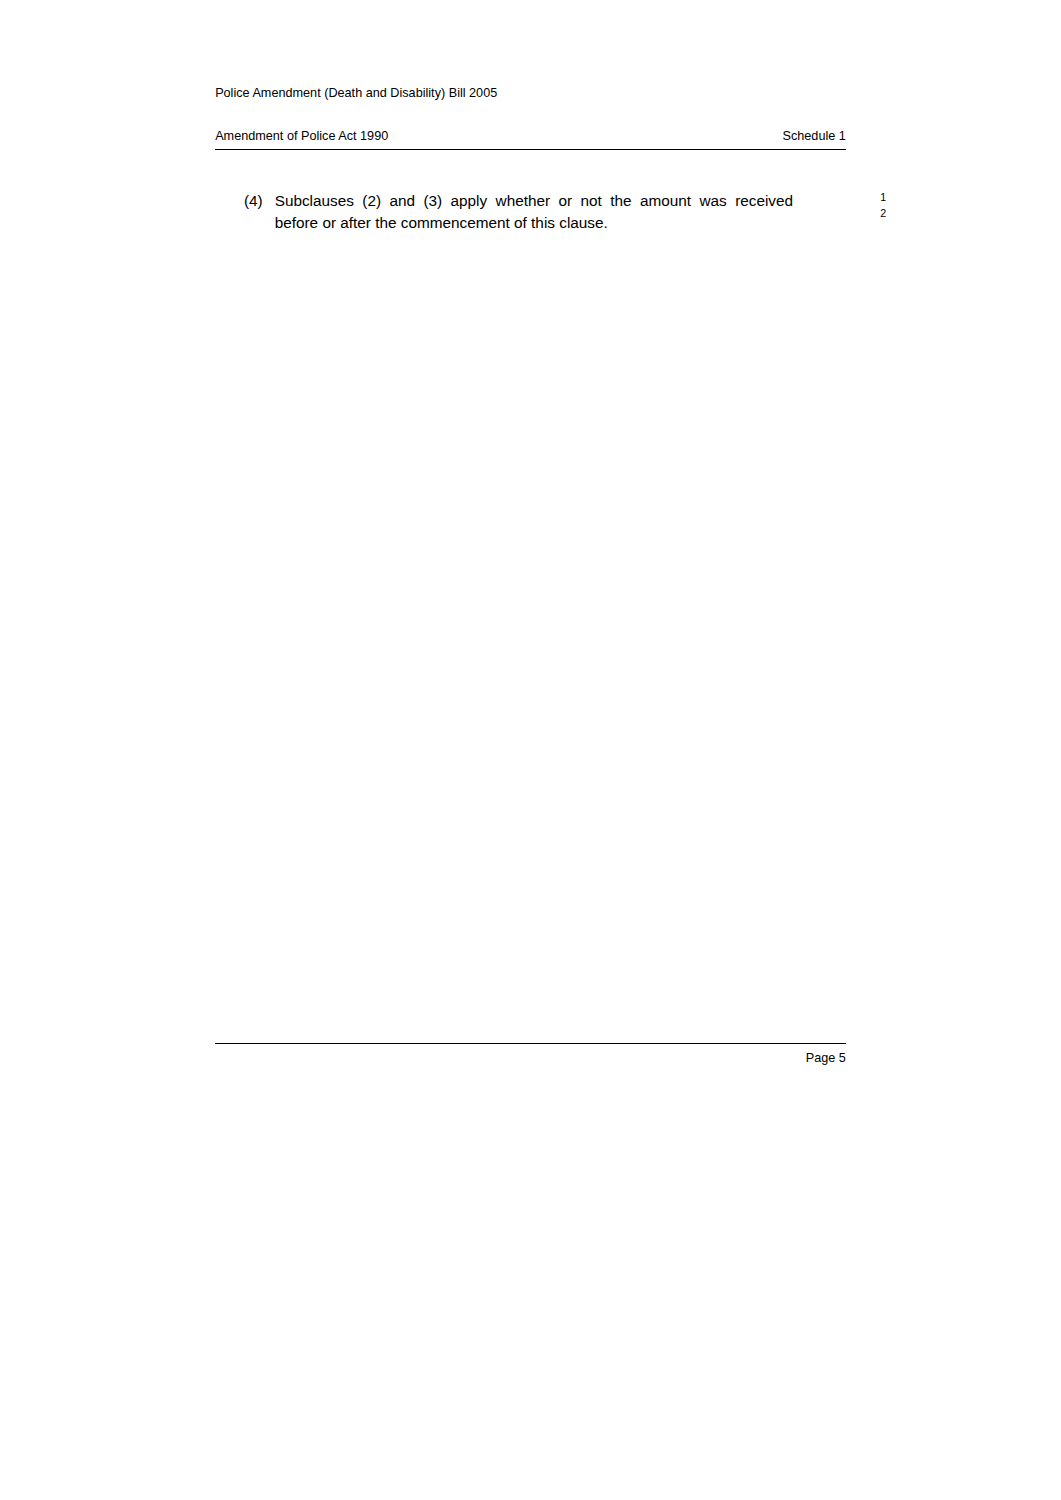Police Amendment (Death and Disability) Bill 2005
Amendment of Police Act 1990 Schedule 1
(4)
Subclauses (2) and (3) apply whether or not the amount was received before or after the commencement of this clause. 12
Page 5